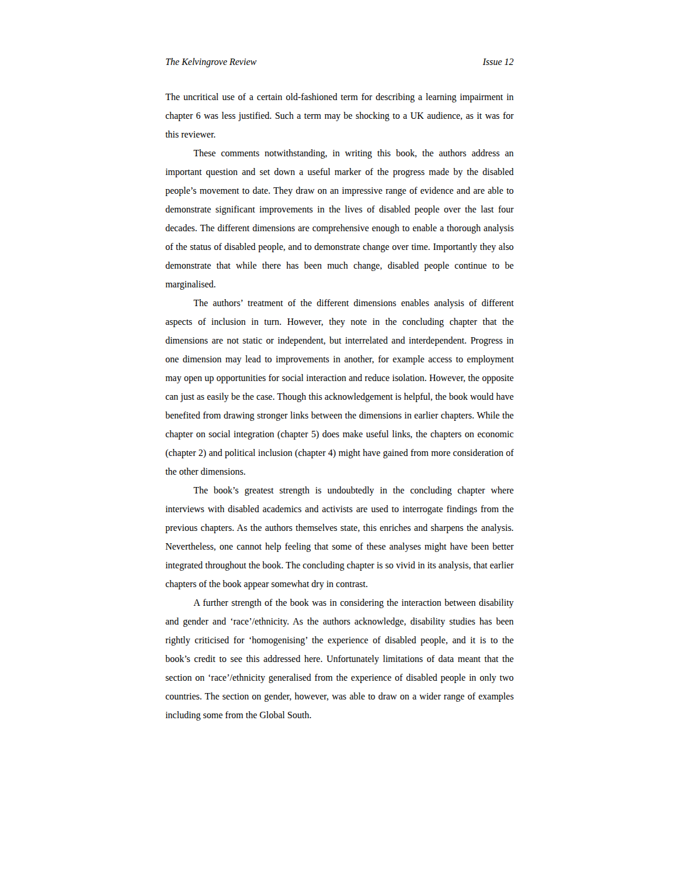The Kelvingrove Review Issue 12
The uncritical use of a certain old-fashioned term for describing a learning impairment in chapter 6 was less justified. Such a term may be shocking to a UK audience, as it was for this reviewer.
These comments notwithstanding, in writing this book, the authors address an important question and set down a useful marker of the progress made by the disabled people’s movement to date. They draw on an impressive range of evidence and are able to demonstrate significant improvements in the lives of disabled people over the last four decades. The different dimensions are comprehensive enough to enable a thorough analysis of the status of disabled people, and to demonstrate change over time. Importantly they also demonstrate that while there has been much change, disabled people continue to be marginalised.
The authors’ treatment of the different dimensions enables analysis of different aspects of inclusion in turn. However, they note in the concluding chapter that the dimensions are not static or independent, but interrelated and interdependent. Progress in one dimension may lead to improvements in another, for example access to employment may open up opportunities for social interaction and reduce isolation. However, the opposite can just as easily be the case. Though this acknowledgement is helpful, the book would have benefited from drawing stronger links between the dimensions in earlier chapters. While the chapter on social integration (chapter 5) does make useful links, the chapters on economic (chapter 2) and political inclusion (chapter 4) might have gained from more consideration of the other dimensions.
The book’s greatest strength is undoubtedly in the concluding chapter where interviews with disabled academics and activists are used to interrogate findings from the previous chapters. As the authors themselves state, this enriches and sharpens the analysis. Nevertheless, one cannot help feeling that some of these analyses might have been better integrated throughout the book. The concluding chapter is so vivid in its analysis, that earlier chapters of the book appear somewhat dry in contrast.
A further strength of the book was in considering the interaction between disability and gender and ‘race’/ethnicity. As the authors acknowledge, disability studies has been rightly criticised for ‘homogenising’ the experience of disabled people, and it is to the book’s credit to see this addressed here. Unfortunately limitations of data meant that the section on ‘race’/ethnicity generalised from the experience of disabled people in only two countries. The section on gender, however, was able to draw on a wider range of examples including some from the Global South.